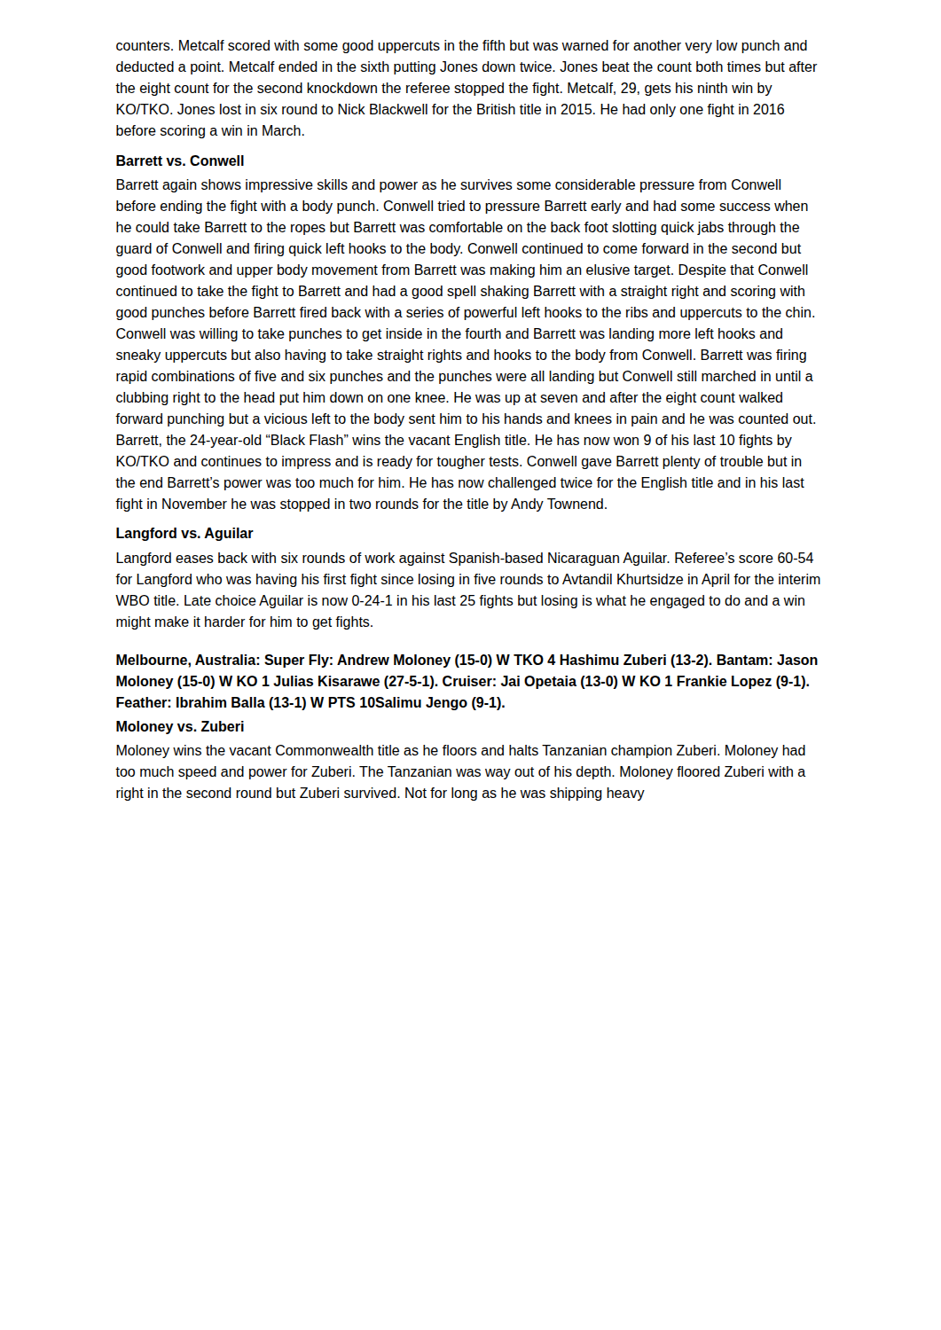counters. Metcalf scored with some good uppercuts in the fifth but was warned for another very low punch and deducted a point. Metcalf ended in the sixth putting Jones down twice. Jones beat the count both times but after the eight count for the second knockdown the referee stopped the fight. Metcalf, 29, gets his ninth win by KO/TKO. Jones lost in six round to Nick Blackwell for the British title in 2015. He had only one fight in 2016 before scoring a win in March.
Barrett vs. Conwell
Barrett again shows impressive skills and power as he survives some considerable pressure from Conwell before ending the fight with a body punch. Conwell tried to pressure Barrett early and had some success when he could take Barrett to the ropes but Barrett was comfortable on the back foot slotting quick jabs through the guard of Conwell and firing quick left hooks to the body. Conwell continued to come forward in the second but good footwork and upper body movement from Barrett was making him an elusive target. Despite that Conwell continued to take the fight to Barrett and had a good spell shaking Barrett with a straight right and scoring with good punches before Barrett fired back with a series of powerful left hooks to the ribs and uppercuts to the chin. Conwell was willing to take punches to get inside in the fourth and Barrett was landing more left hooks and sneaky uppercuts but also having to take straight rights and hooks to the body from Conwell. Barrett was firing rapid combinations of five and six punches and the punches were all landing but Conwell still marched in until a clubbing right to the head put him down on one knee. He was up at seven and after the eight count walked forward punching but a vicious left to the body sent him to his hands and knees in pain and he was counted out. Barrett, the 24-year-old “Black Flash” wins the vacant English title. He has now won 9 of his last 10 fights by KO/TKO and continues to impress and is ready for tougher tests. Conwell gave Barrett plenty of trouble but in the end Barrett’s power was too much for him. He has now challenged twice for the English title and in his last fight in November he was stopped in two rounds for the title by Andy Townend.
Langford vs. Aguilar
Langford eases back with six rounds of work against Spanish-based Nicaraguan Aguilar. Referee’s score 60-54 for Langford who was having his first fight since losing in five rounds to Avtandil Khurtsidze in April for the interim WBO title. Late choice Aguilar is now 0-24-1 in his last 25 fights but losing is what he engaged to do and a win might make it harder for him to get fights.
Melbourne, Australia: Super Fly: Andrew Moloney (15-0) W TKO 4 Hashimu Zuberi (13-2). Bantam: Jason Moloney (15-0) W KO 1 Julias Kisarawe (27-5-1). Cruiser: Jai Opetaia (13-0) W KO 1 Frankie Lopez (9-1). Feather: Ibrahim Balla (13-1) W PTS 10Salimu Jengo (9-1).
Moloney vs. Zuberi
Moloney wins the vacant Commonwealth title as he floors and halts Tanzanian champion Zuberi. Moloney had too much speed and power for Zuberi. The Tanzanian was way out of his depth. Moloney floored Zuberi with a right in the second round but Zuberi survived. Not for long as he was shipping heavy